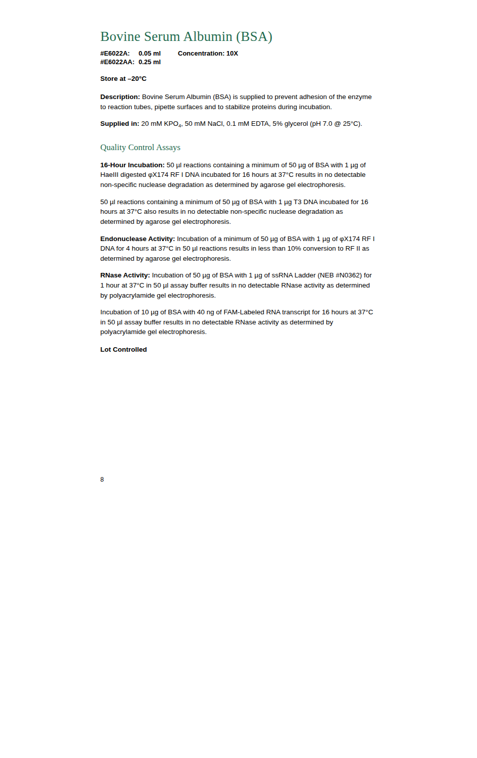Bovine Serum Albumin (BSA)
| #E6022A: | 0.05 ml | Concentration: 10X |
| #E6022AA: | 0.25 ml | |
Store at –20°C
Description: Bovine Serum Albumin (BSA) is supplied to prevent adhesion of the enzyme to reaction tubes, pipette surfaces and to stabilize proteins during incubation.
Supplied in: 20 mM KPO4, 50 mM NaCl, 0.1 mM EDTA, 5% glycerol (pH 7.0 @ 25°C).
Quality Control Assays
16-Hour Incubation: 50 µl reactions containing a minimum of 50 µg of BSA with 1 µg of HaeIII digested φX174 RF I DNA incubated for 16 hours at 37°C results in no detectable non-specific nuclease degradation as determined by agarose gel electrophoresis.
50 µl reactions containing a minimum of 50 µg of BSA with 1 µg T3 DNA incubated for 16 hours at 37°C also results in no detectable non-specific nuclease degradation as determined by agarose gel electrophoresis.
Endonuclease Activity: Incubation of a minimum of 50 µg of BSA with 1 µg of φX174 RF I DNA for 4 hours at 37°C in 50 µl reactions results in less than 10% conversion to RF II as determined by agarose gel electrophoresis.
RNase Activity: Incubation of 50 µg of BSA with 1 µg of ssRNA Ladder (NEB #N0362) for 1 hour at 37°C in 50 µl assay buffer results in no detectable RNase activity as determined by polyacrylamide gel electrophoresis.
Incubation of 10 µg of BSA with 40 ng of FAM-Labeled RNA transcript for 16 hours at 37°C in 50 µl assay buffer results in no detectable RNase activity as determined by polyacrylamide gel electrophoresis.
Lot Controlled
8